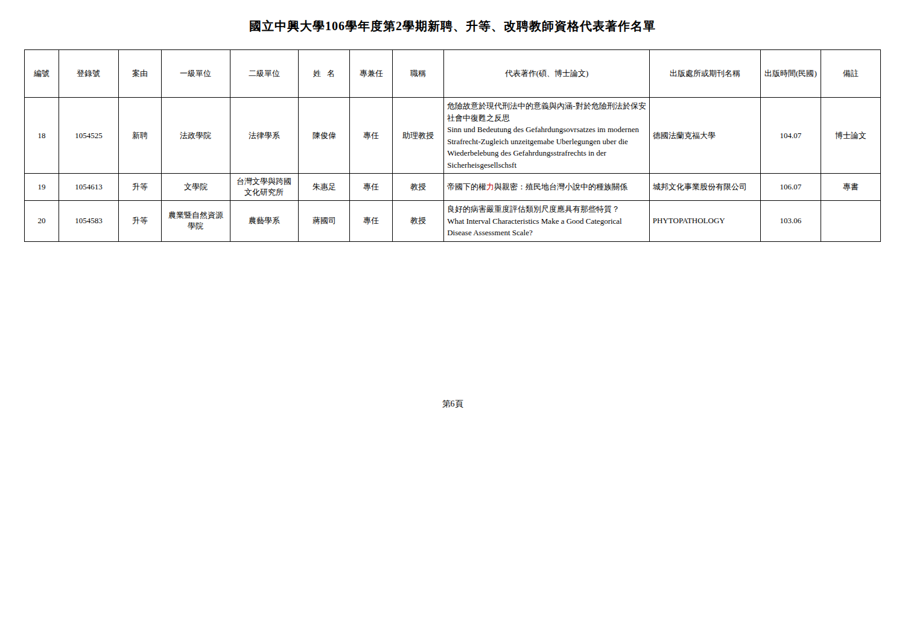國立中興大學106學年度第2學期新聘、升等、改聘教師資格代表著作名單
| 編號 | 登錄號 | 案由 | 一級單位 | 二級單位 | 姓 名 | 專兼任 | 職稱 | 代表著作(碩、博士論文) | 出版處所或期刊名稱 | 出版時間(民國) | 備註 |
| --- | --- | --- | --- | --- | --- | --- | --- | --- | --- | --- | --- |
| 18 | 1054525 | 新聘 | 法政學院 | 法律學系 | 陳俊偉 | 專任 | 助理教授 | 危險故意於現代刑法中的意義與內涵-對於危險刑法於保安社會中復甦之反思 Sinn und Bedeutung des Gefahrdungsovrsatzes im modernen Strafrecht-Zugleich unzeitgemabe Uberlegungen uber die Wiederbelebung des Gefahrdungsstrafrechts in der Sicherheisgesellschsft | 德國法蘭克福大學 | 104.07 | 博士論文 |
| 19 | 1054613 | 升等 | 文學院 | 台灣文學與跨國文化研究所 | 朱惠足 | 專任 | 教授 | 帝國下的權 力 與親密：殖民地台灣小說中的種族關係 | 城邦文化事業股份有限公司 | 106.07 | 專書 |
| 20 | 1054583 | 升等 | 農業暨自然資源學院 | 農藝學系 | 蔣國司 | 專任 | 教授 | 良好的病害嚴重度評估類別尺度應具有那些特質？ What Interval Characteristics Make a Good Categorical Disease Assessment Scale? | PHYTOPATHOLOGY | 103.06 | |
第6頁